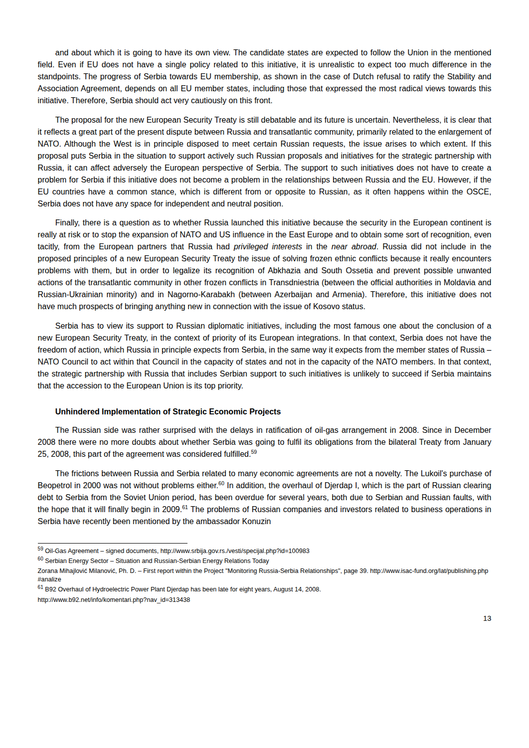and about which it is going to have its own view. The candidate states are expected to follow the Union in the mentioned field. Even if EU does not have a single policy related to this initiative, it is unrealistic to expect too much difference in the standpoints. The progress of Serbia towards EU membership, as shown in the case of Dutch refusal to ratify the Stability and Association Agreement, depends on all EU member states, including those that expressed the most radical views towards this initiative. Therefore, Serbia should act very cautiously on this front.
The proposal for the new European Security Treaty is still debatable and its future is uncertain. Nevertheless, it is clear that it reflects a great part of the present dispute between Russia and transatlantic community, primarily related to the enlargement of NATO. Although the West is in principle disposed to meet certain Russian requests, the issue arises to which extent. If this proposal puts Serbia in the situation to support actively such Russian proposals and initiatives for the strategic partnership with Russia, it can affect adversely the European perspective of Serbia. The support to such initiatives does not have to create a problem for Serbia if this initiative does not become a problem in the relationships between Russia and the EU. However, if the EU countries have a common stance, which is different from or opposite to Russian, as it often happens within the OSCE, Serbia does not have any space for independent and neutral position.
Finally, there is a question as to whether Russia launched this initiative because the security in the European continent is really at risk or to stop the expansion of NATO and US influence in the East Europe and to obtain some sort of recognition, even tacitly, from the European partners that Russia had privileged interests in the near abroad. Russia did not include in the proposed principles of a new European Security Treaty the issue of solving frozen ethnic conflicts because it really encounters problems with them, but in order to legalize its recognition of Abkhazia and South Ossetia and prevent possible unwanted actions of the transatlantic community in other frozen conflicts in Transdniestria (between the official authorities in Moldavia and Russian-Ukrainian minority) and in Nagorno-Karabakh (between Azerbaijan and Armenia). Therefore, this initiative does not have much prospects of bringing anything new in connection with the issue of Kosovo status.
Serbia has to view its support to Russian diplomatic initiatives, including the most famous one about the conclusion of a new European Security Treaty, in the context of priority of its European integrations. In that context, Serbia does not have the freedom of action, which Russia in principle expects from Serbia, in the same way it expects from the member states of Russia – NATO Council to act within that Council in the capacity of states and not in the capacity of the NATO members. In that context, the strategic partnership with Russia that includes Serbian support to such initiatives is unlikely to succeed if Serbia maintains that the accession to the European Union is its top priority.
Unhindered Implementation of Strategic Economic Projects
The Russian side was rather surprised with the delays in ratification of oil-gas arrangement in 2008. Since in December 2008 there were no more doubts about whether Serbia was going to fulfil its obligations from the bilateral Treaty from January 25, 2008, this part of the agreement was considered fulfilled.59
The frictions between Russia and Serbia related to many economic agreements are not a novelty. The Lukoil's purchase of Beopetrol in 2000 was not without problems either.60 In addition, the overhaul of Djerdap I, which is the part of Russian clearing debt to Serbia from the Soviet Union period, has been overdue for several years, both due to Serbian and Russian faults, with the hope that it will finally begin in 2009.61 The problems of Russian companies and investors related to business operations in Serbia have recently been mentioned by the ambassador Konuzin
59 Oil-Gas Agreement – signed documents, http://www.srbija.gov.rs./vesti/specijal.php?id=100983
60 Serbian Energy Sector – Situation and Russian-Serbian Energy Relations Today
Zorana Mihajlović Milanović, Ph. D. – First report within the Project "Monitoring Russia-Serbia Relationships", page 39. http://www.isac-fund.org/lat/publishing.php#analize
61 B92 Overhaul of Hydroelectric Power Plant Djerdap has been late for eight years, August 14, 2008.
http://www.b92.net/info/komentari.php?nav_id=313438
13